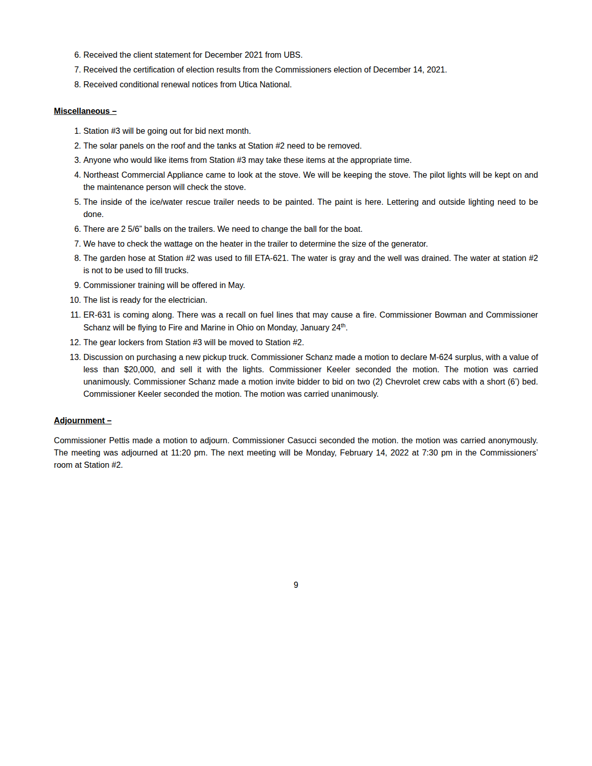Received the client statement for December 2021 from UBS.
Received the certification of election results from the Commissioners election of December 14, 2021.
Received conditional renewal notices from Utica National.
Miscellaneous –
Station #3 will be going out for bid next month.
The solar panels on the roof and the tanks at Station #2 need to be removed.
Anyone who would like items from Station #3 may take these items at the appropriate time.
Northeast Commercial Appliance came to look at the stove. We will be keeping the stove. The pilot lights will be kept on and the maintenance person will check the stove.
The inside of the ice/water rescue trailer needs to be painted. The paint is here. Lettering and outside lighting need to be done.
There are 2 5/6” balls on the trailers. We need to change the ball for the boat.
We have to check the wattage on the heater in the trailer to determine the size of the generator.
The garden hose at Station #2 was used to fill ETA-621. The water is gray and the well was drained. The water at station #2 is not to be used to fill trucks.
Commissioner training will be offered in May.
The list is ready for the electrician.
ER-631 is coming along. There was a recall on fuel lines that may cause a fire. Commissioner Bowman and Commissioner Schanz will be flying to Fire and Marine in Ohio on Monday, January 24th.
The gear lockers from Station #3 will be moved to Station #2.
Discussion on purchasing a new pickup truck. Commissioner Schanz made a motion to declare M-624 surplus, with a value of less than $20,000, and sell it with the lights. Commissioner Keeler seconded the motion. The motion was carried unanimously. Commissioner Schanz made a motion invite bidder to bid on two (2) Chevrolet crew cabs with a short (6’) bed. Commissioner Keeler seconded the motion. The motion was carried unanimously.
Adjournment –
Commissioner Pettis made a motion to adjourn. Commissioner Casucci seconded the motion. the motion was carried anonymously. The meeting was adjourned at 11:20 pm. The next meeting will be Monday, February 14, 2022 at 7:30 pm in the Commissioners’ room at Station #2.
9